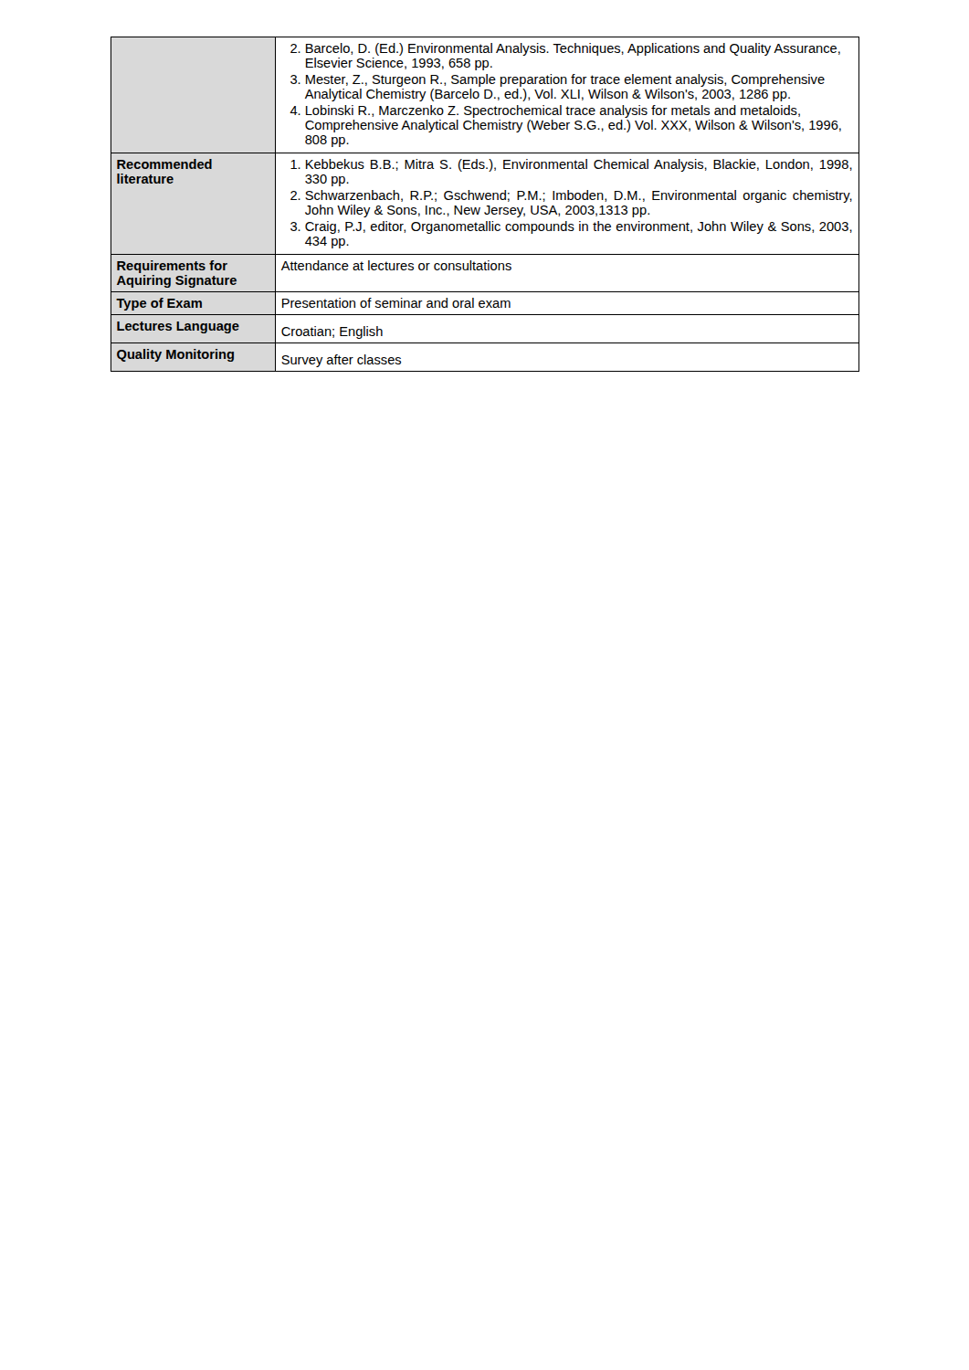| | Barcelo, D. (Ed.) Environmental Analysis. Techniques, Applications and Quality Assurance, Elsevier Science, 1993, 658 pp. Mester, Z., Sturgeon R., Sample preparation for trace element analysis, Comprehensive Analytical Chemistry (Barcelo D., ed.), Vol. XLI, Wilson & Wilson's, 2003, 1286 pp. Lobinski R., Marczenko Z. Spectrochemical trace analysis for metals and metaloids, Comprehensive Analytical Chemistry (Weber S.G., ed.) Vol. XXX, Wilson & Wilson's, 1996, 808 pp. |
| Recommended literature | Kebbekus B.B.; Mitra S. (Eds.), Environmental Chemical Analysis, Blackie, London, 1998, 330 pp. Schwarzenbach, R.P.; Gschwend; P.M.; Imboden, D.M., Environmental organic chemistry, John Wiley & Sons, Inc., New Jersey, USA, 2003,1313 pp. Craig, P.J, editor, Organometallic compounds in the environment, John Wiley & Sons, 2003, 434 pp. |
| Requirements for Aquiring Signature | Attendance at lectures or consultations |
| Type of Exam | Presentation of seminar and oral exam |
| Lectures Language | Croatian; English |
| Quality Monitoring | Survey after classes |